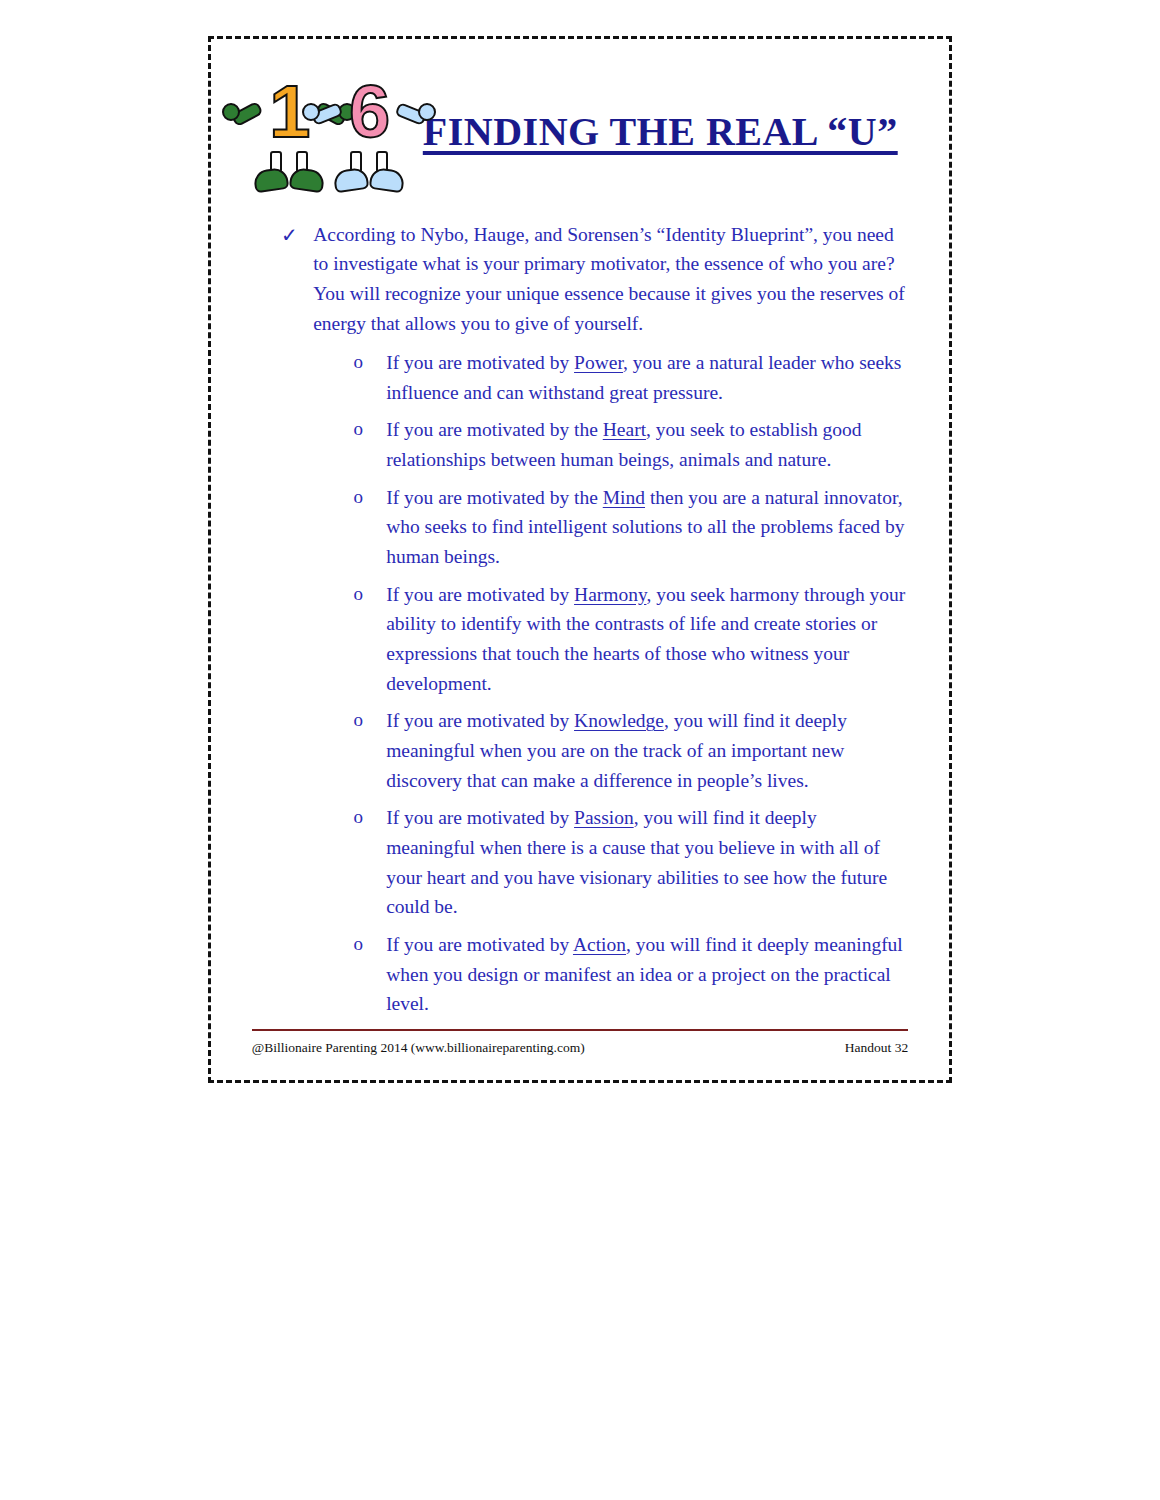1
6
FINDING THE REAL “U”
According to Nybo, Hauge, and Sorensen’s “Identity Blueprint”, you need to investigate what is your primary motivator, the essence of who you are? You will recognize your unique essence because it gives you the reserves of energy that allows you to give of yourself.
If you are motivated by Power, you are a natural leader who seeks influence and can withstand great pressure.
If you are motivated by the Heart, you seek to establish good relationships between human beings, animals and nature.
If you are motivated by the Mind then you are a natural innovator, who seeks to find intelligent solutions to all the problems faced by human beings.
If you are motivated by Harmony, you seek harmony through your ability to identify with the contrasts of life and create stories or expressions that touch the hearts of those who witness your development.
If you are motivated by Knowledge, you will find it deeply meaningful when you are on the track of an important new discovery that can make a difference in people’s lives.
If you are motivated by Passion, you will find it deeply meaningful when there is a cause that you believe in with all of your heart and you have visionary abilities to see how the future could be.
If you are motivated by Action, you will find it deeply meaningful when you design or manifest an idea or a project on the practical level.
@Billionaire Parenting 2014 (www.billionaireparenting.com) Handout 32